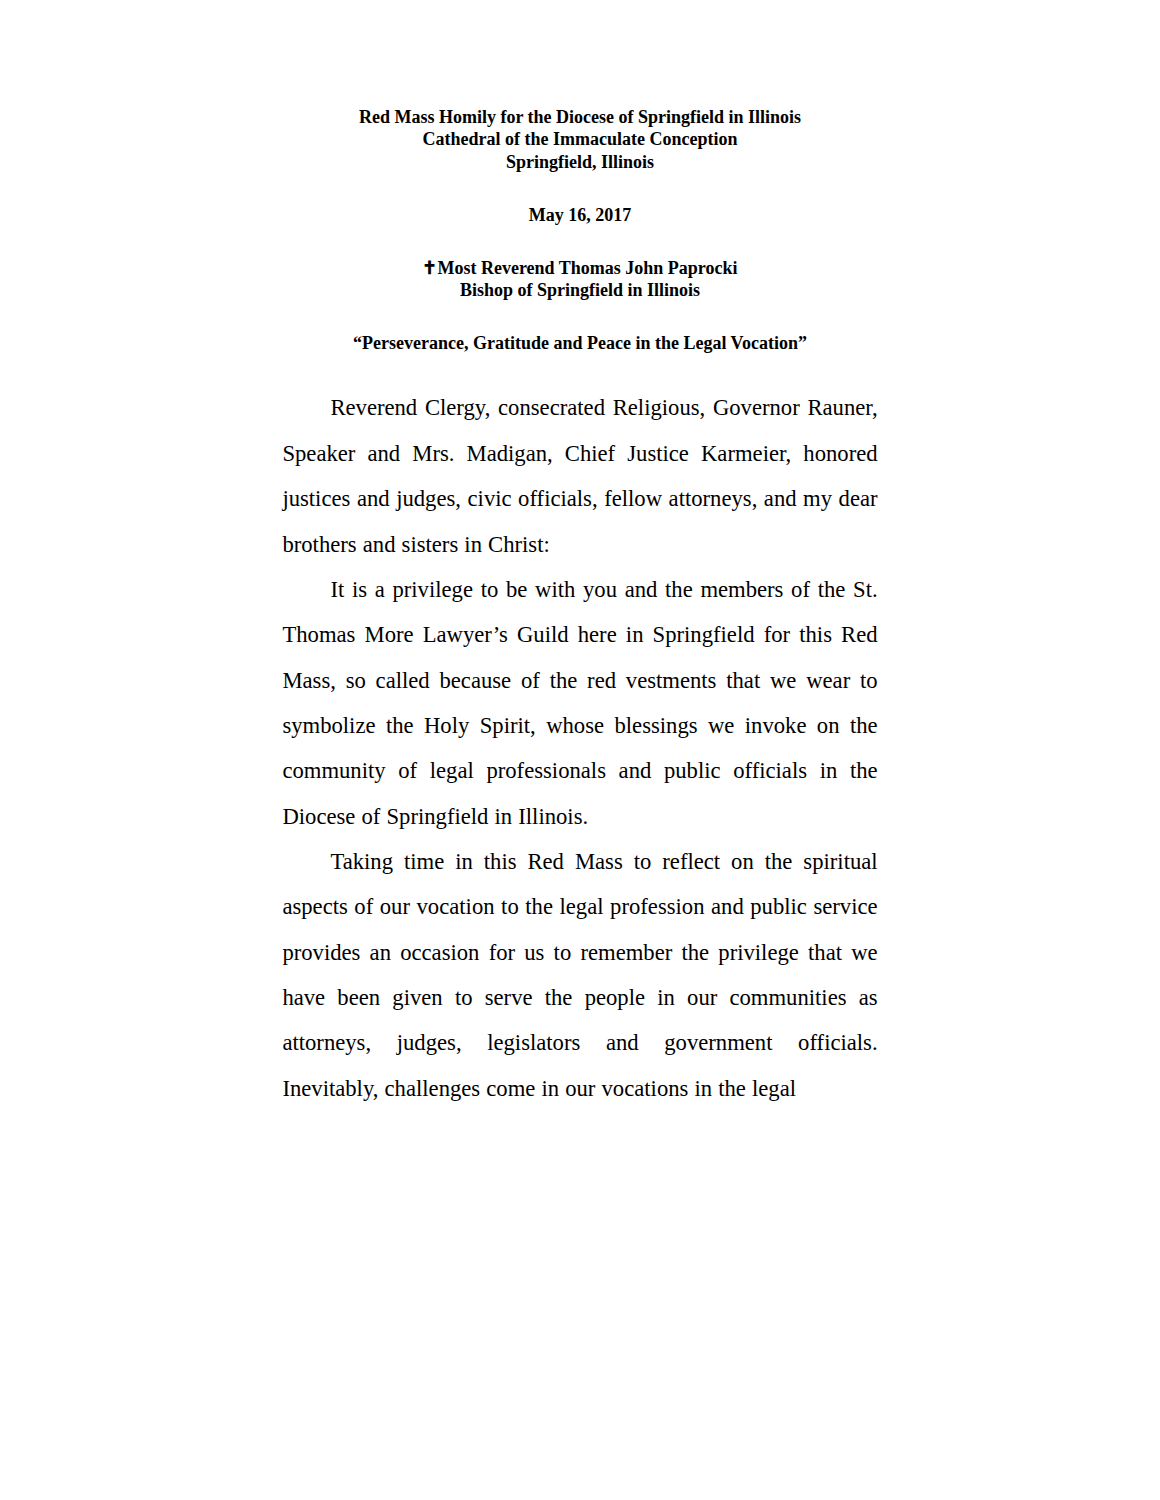Red Mass Homily for the Diocese of Springfield in Illinois
Cathedral of the Immaculate Conception
Springfield, Illinois
May 16, 2017
✝Most Reverend Thomas John Paprocki
Bishop of Springfield in Illinois
“Perseverance, Gratitude and Peace in the Legal Vocation”
Reverend Clergy, consecrated Religious, Governor Rauner, Speaker and Mrs. Madigan, Chief Justice Karmeier, honored justices and judges, civic officials, fellow attorneys, and my dear brothers and sisters in Christ:
It is a privilege to be with you and the members of the St. Thomas More Lawyer’s Guild here in Springfield for this Red Mass, so called because of the red vestments that we wear to symbolize the Holy Spirit, whose blessings we invoke on the community of legal professionals and public officials in the Diocese of Springfield in Illinois.
Taking time in this Red Mass to reflect on the spiritual aspects of our vocation to the legal profession and public service provides an occasion for us to remember the privilege that we have been given to serve the people in our communities as attorneys, judges, legislators and government officials. Inevitably, challenges come in our vocations in the legal